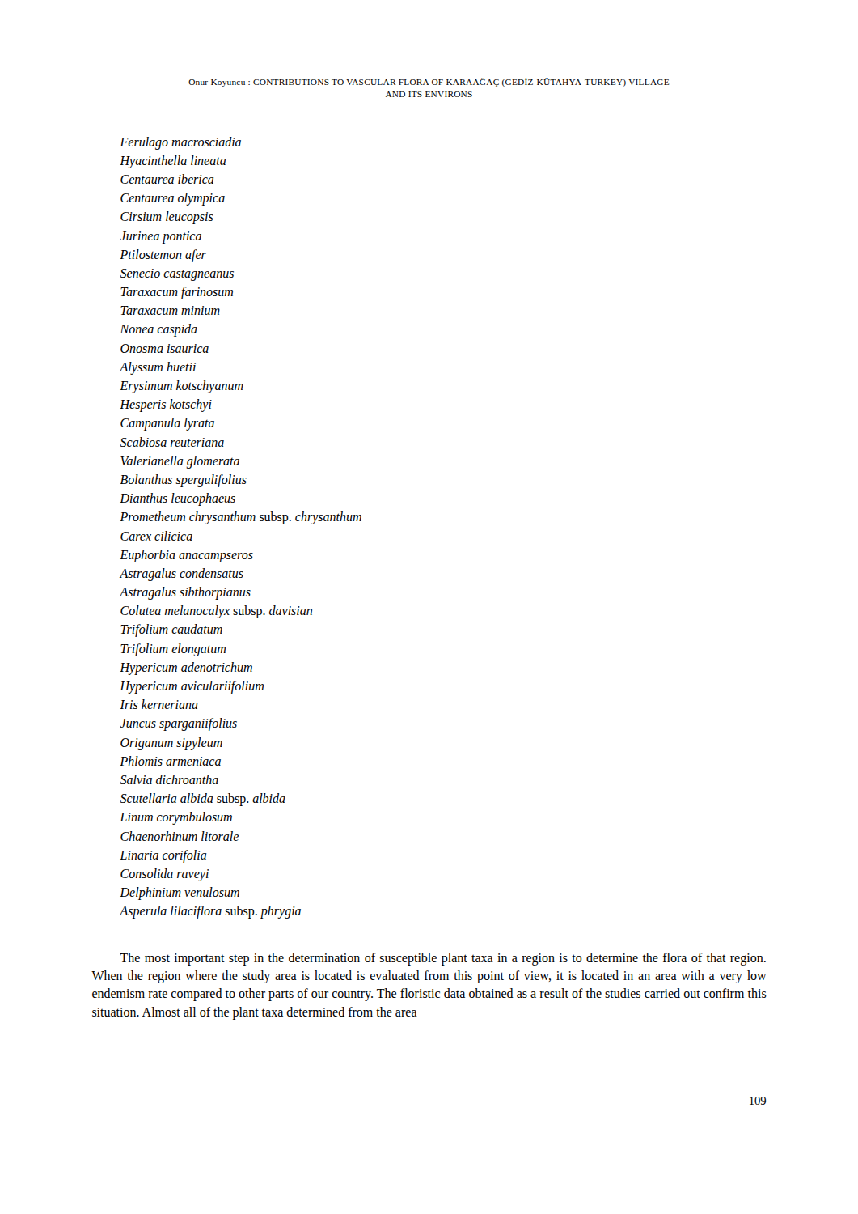Onur Koyuncu : CONTRIBUTIONS TO VASCULAR FLORA OF KARAAĞAÇ (GEDİZ-KÜTAHYA-TURKEY) VILLAGE
AND ITS ENVIRONS
Ferulago macrosciadia
Hyacinthella lineata
Centaurea iberica
Centaurea olympica
Cirsium leucopsis
Jurinea pontica
Ptilostemon afer
Senecio castagneanus
Taraxacum farinosum
Taraxacum minium
Nonea caspida
Onosma isaurica
Alyssum huetii
Erysimum kotschyanum
Hesperis kotschyi
Campanula lyrata
Scabiosa reuteriana
Valerianella glomerata
Bolanthus spergulifolius
Dianthus leucophaeus
Prometheum chrysanthum subsp. chrysanthum
Carex cilicica
Euphorbia anacampseros
Astragalus condensatus
Astragalus sibthorpianus
Colutea melanocalyx subsp. davisian
Trifolium caudatum
Trifolium elongatum
Hypericum adenotrichum
Hypericum aviculariifolium
Iris kerneriana
Juncus sparganiifolius
Origanum sipyleum
Phlomis armeniaca
Salvia dichroantha
Scutellaria albida subsp. albida
Linum corymbulosum
Chaenorhinum litorale
Linaria corifolia
Consolida raveyi
Delphinium venulosum
Asperula lilaciflora subsp. phrygia
The most important step in the determination of susceptible plant taxa in a region is to determine the flora of that region. When the region where the study area is located is evaluated from this point of view, it is located in an area with a very low endemism rate compared to other parts of our country. The floristic data obtained as a result of the studies carried out confirm this situation. Almost all of the plant taxa determined from the area
109